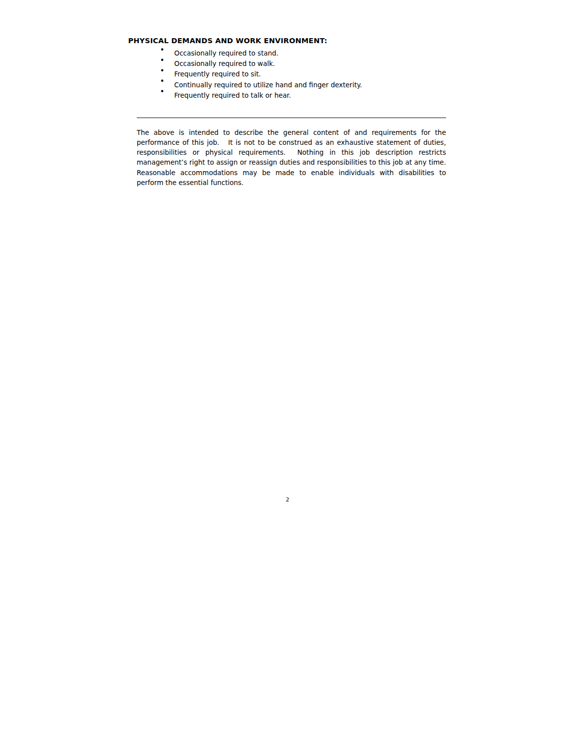PHYSICAL DEMANDS AND WORK ENVIRONMENT:
Occasionally required to stand.
Occasionally required to walk.
Frequently required to sit.
Continually required to utilize hand and finger dexterity.
Frequently required to talk or hear.
The above is intended to describe the general content of and requirements for the performance of this job. It is not to be construed as an exhaustive statement of duties, responsibilities or physical requirements. Nothing in this job description restricts management’s right to assign or reassign duties and responsibilities to this job at any time. Reasonable accommodations may be made to enable individuals with disabilities to perform the essential functions.
2